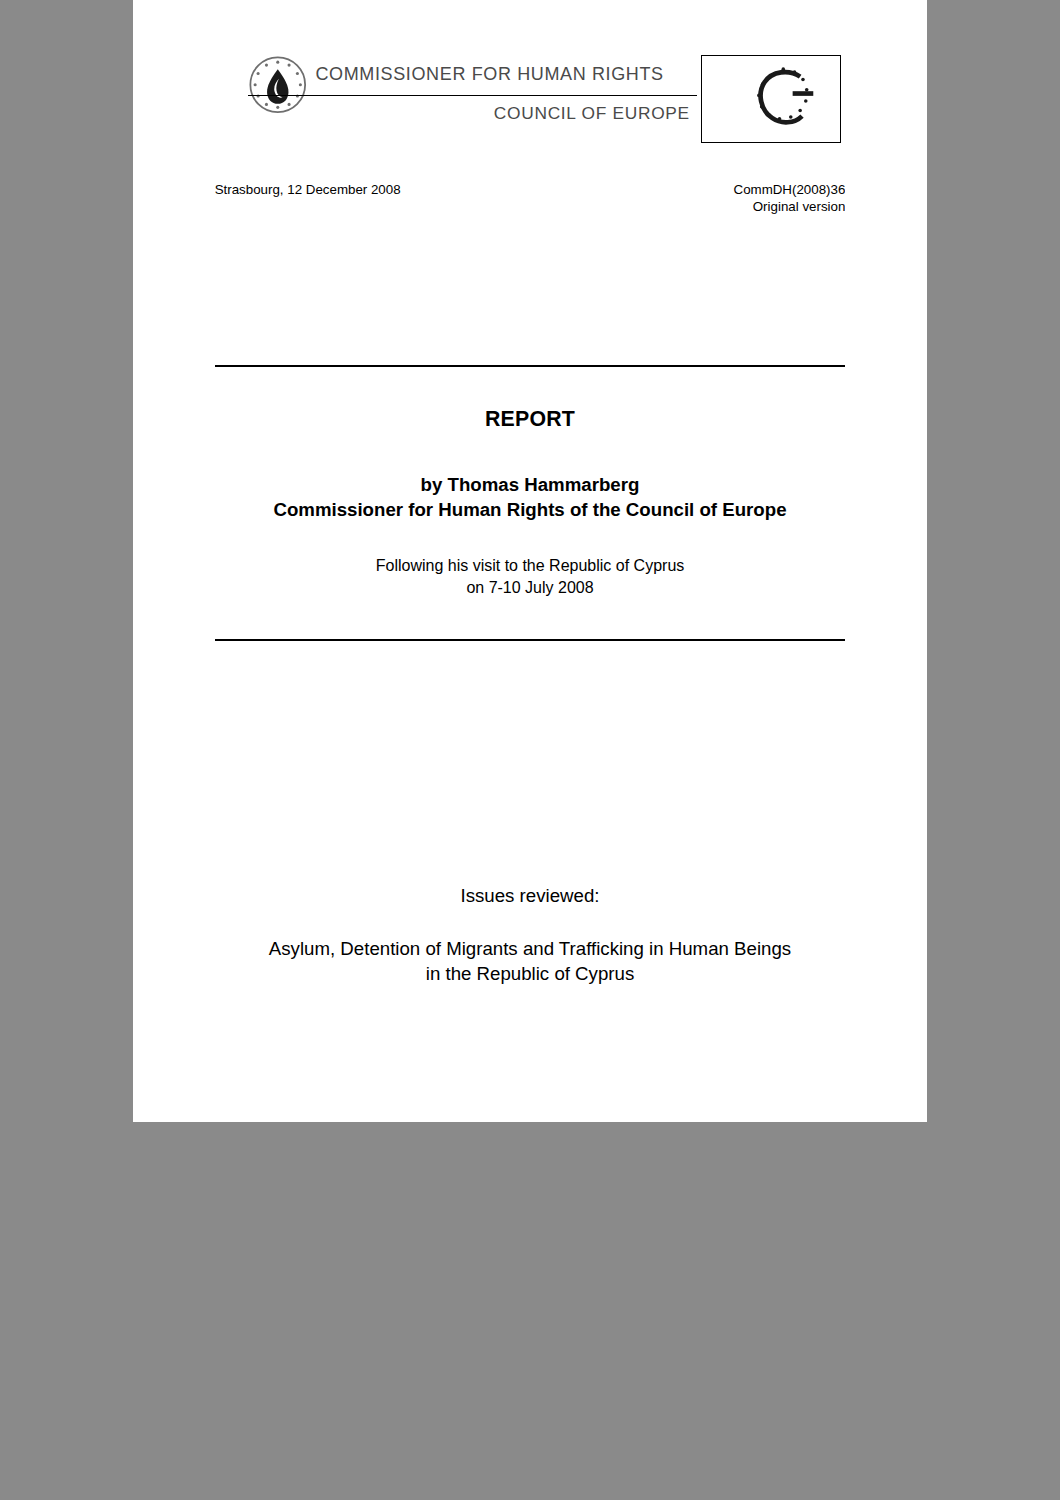COMMISSIONER FOR HUMAN RIGHTS
COUNCIL OF EUROPE
Strasbourg, 12 December 2008
CommDH(2008)36
Original version
REPORT
by Thomas Hammarberg
Commissioner for Human Rights of the Council of Europe
Following his visit to the Republic of Cyprus
on 7-10 July 2008
Issues reviewed:
Asylum, Detention of Migrants and Trafficking in Human Beings
in the Republic of Cyprus